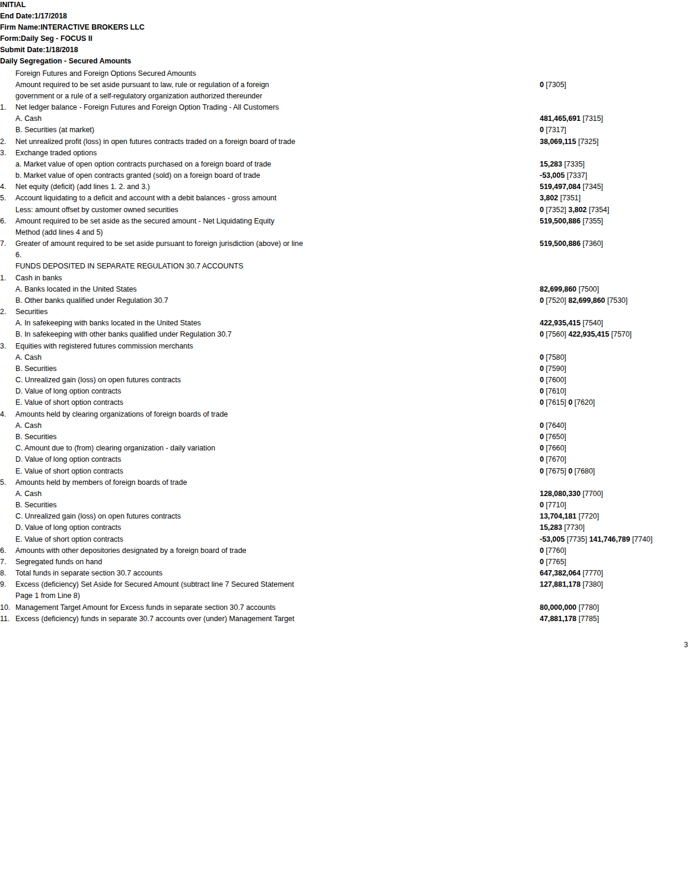INITIAL
End Date:1/17/2018
Firm Name:INTERACTIVE BROKERS LLC
Form:Daily Seg - FOCUS II
Submit Date:1/18/2018
Daily Segregation - Secured Amounts
| | Foreign Futures and Foreign Options Secured Amounts | |
| | Amount required to be set aside pursuant to law, rule or regulation of a foreign | 0 [7305] |
| | government or a rule of a self-regulatory organization authorized thereunder | |
| 1. | Net ledger balance - Foreign Futures and Foreign Option Trading - All Customers | |
| | A. Cash | 481,465,691 [7315] |
| | B. Securities (at market) | 0 [7317] |
| 2. | Net unrealized profit (loss) in open futures contracts traded on a foreign board of trade | 38,069,115 [7325] |
| 3. | Exchange traded options | |
| | a. Market value of open option contracts purchased on a foreign board of trade | 15,283 [7335] |
| | b. Market value of open contracts granted (sold) on a foreign board of trade | -53,005 [7337] |
| 4. | Net equity (deficit) (add lines 1. 2. and 3.) | 519,497,084 [7345] |
| 5. | Account liquidating to a deficit and account with a debit balances - gross amount | 3,802 [7351] |
| | Less: amount offset by customer owned securities | 0 [7352] 3,802 [7354] |
| 6. | Amount required to be set aside as the secured amount - Net Liquidating Equity | 519,500,886 [7355] |
| | Method (add lines 4 and 5) | |
| 7. | Greater of amount required to be set aside pursuant to foreign jurisdiction (above) or line | 519,500,886 [7360] |
| | 6. | |
| | FUNDS DEPOSITED IN SEPARATE REGULATION 30.7 ACCOUNTS | |
| 1. | Cash in banks | |
| | A. Banks located in the United States | 82,699,860 [7500] |
| | B. Other banks qualified under Regulation 30.7 | 0 [7520] 82,699,860 [7530] |
| 2. | Securities | |
| | A. In safekeeping with banks located in the United States | 422,935,415 [7540] |
| | B. In safekeeping with other banks qualified under Regulation 30.7 | 0 [7560] 422,935,415 [7570] |
| 3. | Equities with registered futures commission merchants | |
| | A. Cash | 0 [7580] |
| | B. Securities | 0 [7590] |
| | C. Unrealized gain (loss) on open futures contracts | 0 [7600] |
| | D. Value of long option contracts | 0 [7610] |
| | E. Value of short option contracts | 0 [7615] 0 [7620] |
| 4. | Amounts held by clearing organizations of foreign boards of trade | |
| | A. Cash | 0 [7640] |
| | B. Securities | 0 [7650] |
| | C. Amount due to (from) clearing organization - daily variation | 0 [7660] |
| | D. Value of long option contracts | 0 [7670] |
| | E. Value of short option contracts | 0 [7675] 0 [7680] |
| 5. | Amounts held by members of foreign boards of trade | |
| | A. Cash | 128,080,330 [7700] |
| | B. Securities | 0 [7710] |
| | C. Unrealized gain (loss) on open futures contracts | 13,704,181 [7720] |
| | D. Value of long option contracts | 15,283 [7730] |
| | E. Value of short option contracts | -53,005 [7735] 141,746,789 [7740] |
| 6. | Amounts with other depositories designated by a foreign board of trade | 0 [7760] |
| 7. | Segregated funds on hand | 0 [7765] |
| 8. | Total funds in separate section 30.7 accounts | 647,382,064 [7770] |
| 9. | Excess (deficiency) Set Aside for Secured Amount (subtract line 7 Secured Statement | 127,881,178 [7380] |
| | Page 1 from Line 8) | |
| 10. | Management Target Amount for Excess funds in separate section 30.7 accounts | 80,000,000 [7780] |
| 11. | Excess (deficiency) funds in separate 30.7 accounts over (under) Management Target | 47,881,178 [7785] |
3